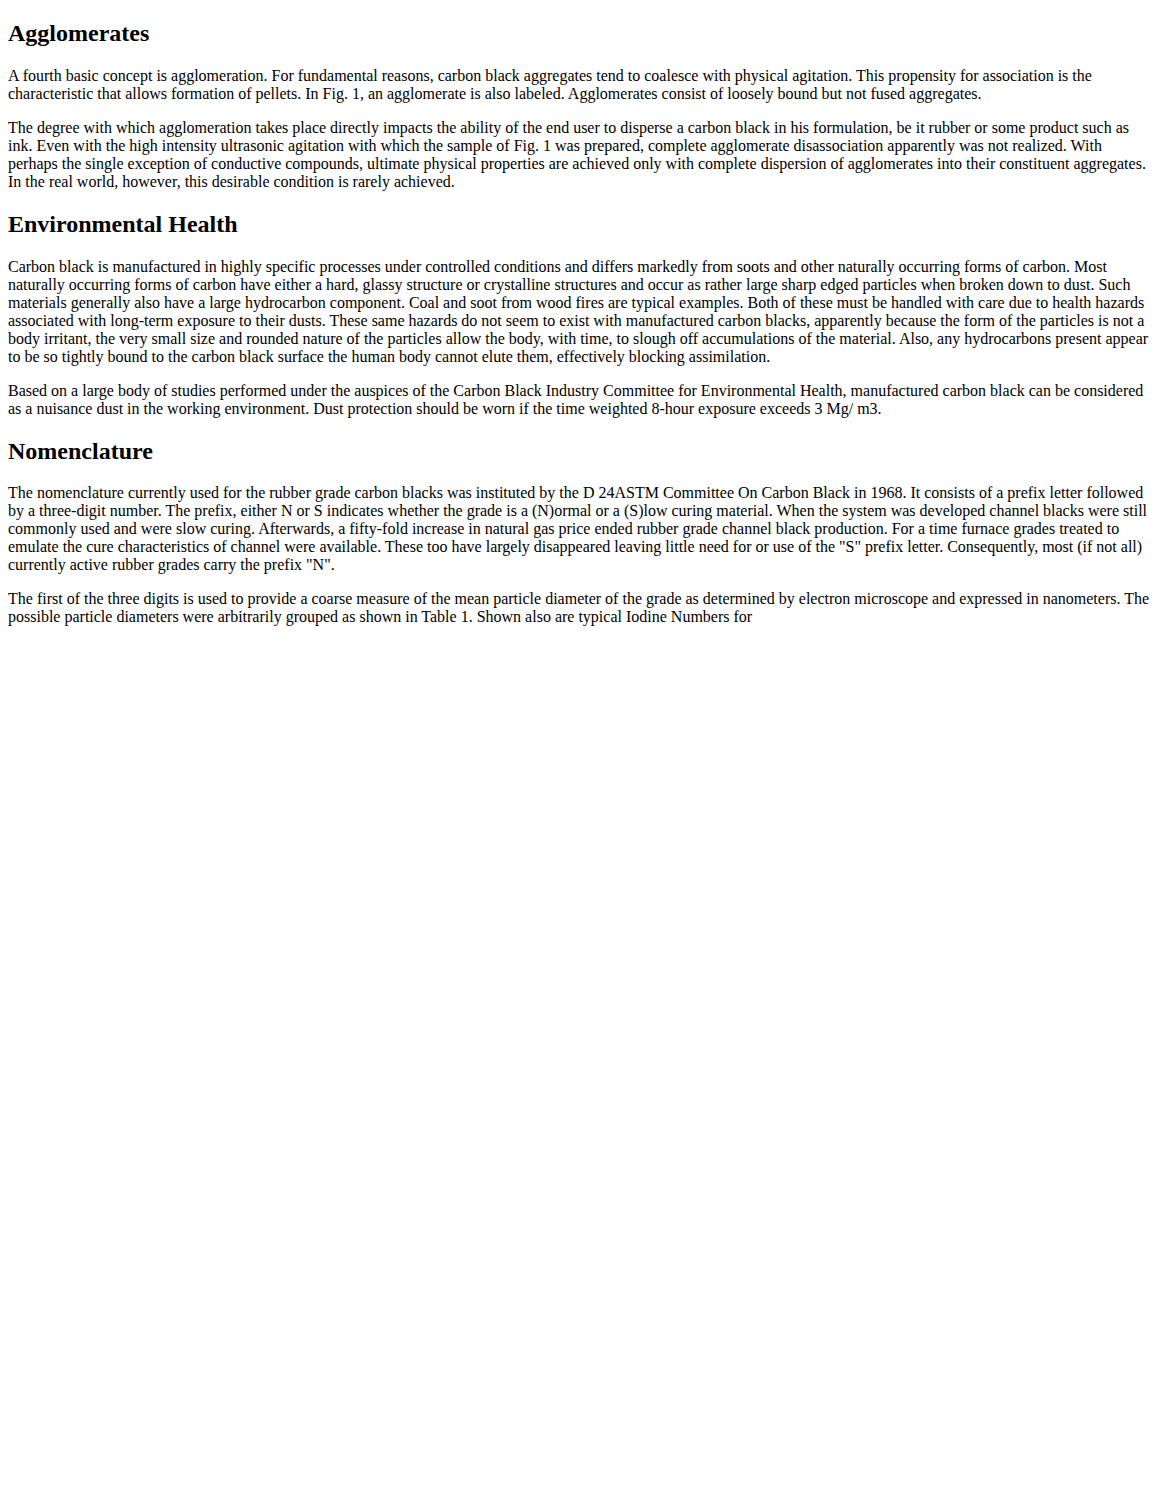Agglomerates
A fourth basic concept is agglomeration. For fundamental reasons, carbon black aggregates tend to coalesce with physical agitation. This propensity for association is the characteristic that allows formation of pellets. In Fig. 1, an agglomerate is also labeled. Agglomerates consist of loosely bound but not fused aggregates.
The degree with which agglomeration takes place directly impacts the ability of the end user to disperse a carbon black in his formulation, be it rubber or some product such as ink. Even with the high intensity ultrasonic agitation with which the sample of Fig. 1 was prepared, complete agglomerate disassociation apparently was not realized. With perhaps the single exception of conductive compounds, ultimate physical properties are achieved only with complete dispersion of agglomerates into their constituent aggregates. In the real world, however, this desirable condition is rarely achieved.
Environmental Health
Carbon black is manufactured in highly specific processes under controlled conditions and differs markedly from soots and other naturally occurring forms of carbon. Most naturally occurring forms of carbon have either a hard, glassy structure or crystalline structures and occur as rather large sharp edged particles when broken down to dust. Such materials generally also have a large hydrocarbon component. Coal and soot from wood fires are typical examples. Both of these must be handled with care due to health hazards associated with long-term exposure to their dusts. These same hazards do not seem to exist with manufactured carbon blacks, apparently because the form of the particles is not a body irritant, the very small size and rounded nature of the particles allow the body, with time, to slough off accumulations of the material. Also, any hydrocarbons present appear to be so tightly bound to the carbon black surface the human body cannot elute them, effectively blocking assimilation.
Based on a large body of studies performed under the auspices of the Carbon Black Industry Committee for Environmental Health, manufactured carbon black can be considered as a nuisance dust in the working environment. Dust protection should be worn if the time weighted 8-hour exposure exceeds 3 Mg/ m3.
Nomenclature
The nomenclature currently used for the rubber grade carbon blacks was instituted by the D 24ASTM Committee On Carbon Black in 1968. It consists of a prefix letter followed by a three-digit number. The prefix, either N or S indicates whether the grade is a (N)ormal or a (S)low curing material. When the system was developed channel blacks were still commonly used and were slow curing. Afterwards, a fifty-fold increase in natural gas price ended rubber grade channel black production. For a time furnace grades treated to emulate the cure characteristics of channel were available. These too have largely disappeared leaving little need for or use of the "S" prefix letter. Consequently, most (if not all) currently active rubber grades carry the prefix "N".
The first of the three digits is used to provide a coarse measure of the mean particle diameter of the grade as determined by electron microscope and expressed in nanometers. The possible particle diameters were arbitrarily grouped as shown in Table 1. Shown also are typical Iodine Numbers for